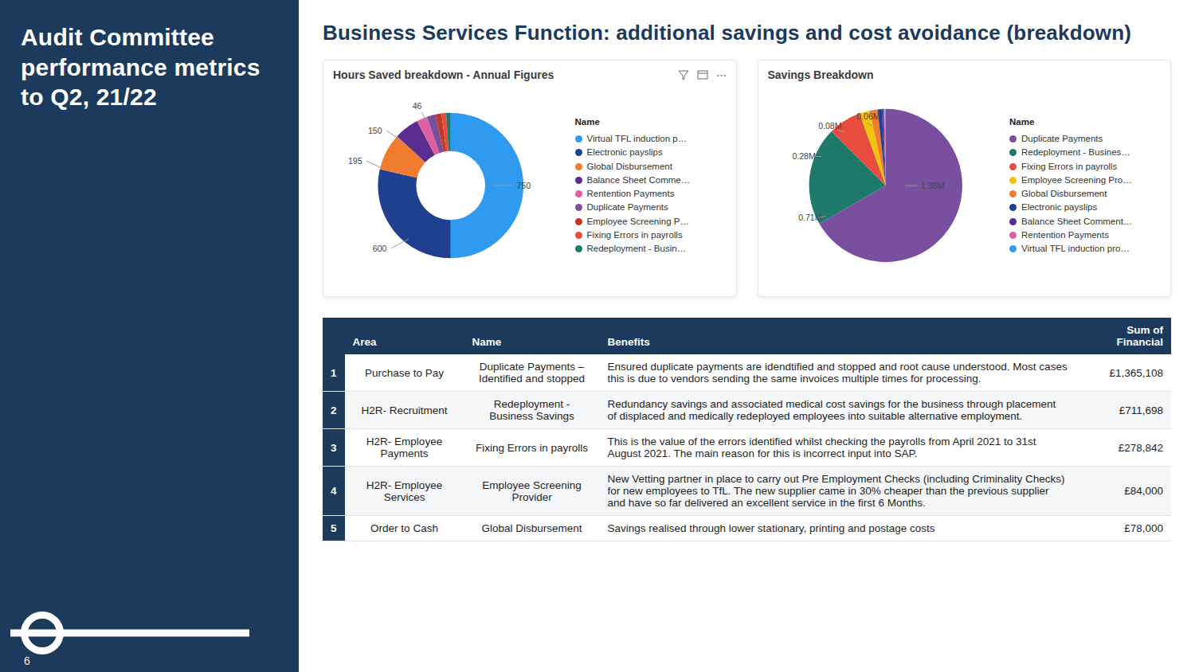Audit Committee
performance metrics
to Q2, 21/22
6
Business Services Function: additional savings and cost avoidance (breakdown)
Hours Saved breakdown - Annual Figures ⋯
750 600 195 150 46
Name
Virtual TFL induction p…
Electronic payslips
Global Disbursement
Balance Sheet Comme…
Rentention Payments
Duplicate Payments
Employee Screening P…
Fixing Errors in payrolls
Redeployment - Busin…
Savings Breakdown
1.36M 0.71M 0.28M 0.08M 0.06M
Name
Duplicate Payments
Redeployment - Busines…
Fixing Errors in payrolls
Employee Screening Pro…
Global Disbursement
Electronic payslips
Balance Sheet Comment…
Rentention Payments
Virtual TFL induction pro…
| | Area | Name | Benefits | Sum of Financial |
| --- | --- | --- | --- | --- |
| 1 | Purchase to Pay | Duplicate Payments – Identified and stopped | Ensured duplicate payments are idendtified and stopped and root cause understood. Most cases this is due to vendors sending the same invoices multiple times for processing. | £1,365,108 |
| 2 | H2R- Recruitment | Redeployment - Business Savings | Redundancy savings and associated medical cost savings for the business through placement of displaced and medically redeployed employees into suitable alternative employment. | £711,698 |
| 3 | H2R- Employee Payments | Fixing Errors in payrolls | This is the value of the errors identified whilst checking the payrolls from April 2021 to 31st August 2021. The main reason for this is incorrect input into SAP. | £278,842 |
| 4 | H2R- Employee Services | Employee Screening Provider | New Vetting partner in place to carry out Pre Employment Checks (including Criminality Checks) for new employees to TfL. The new supplier came in 30% cheaper than the previous supplier and have so far delivered an excellent service in the first 6 Months. | £84,000 |
| 5 | Order to Cash | Global Disbursement | Savings realised through lower stationary, printing and postage costs | £78,000 |